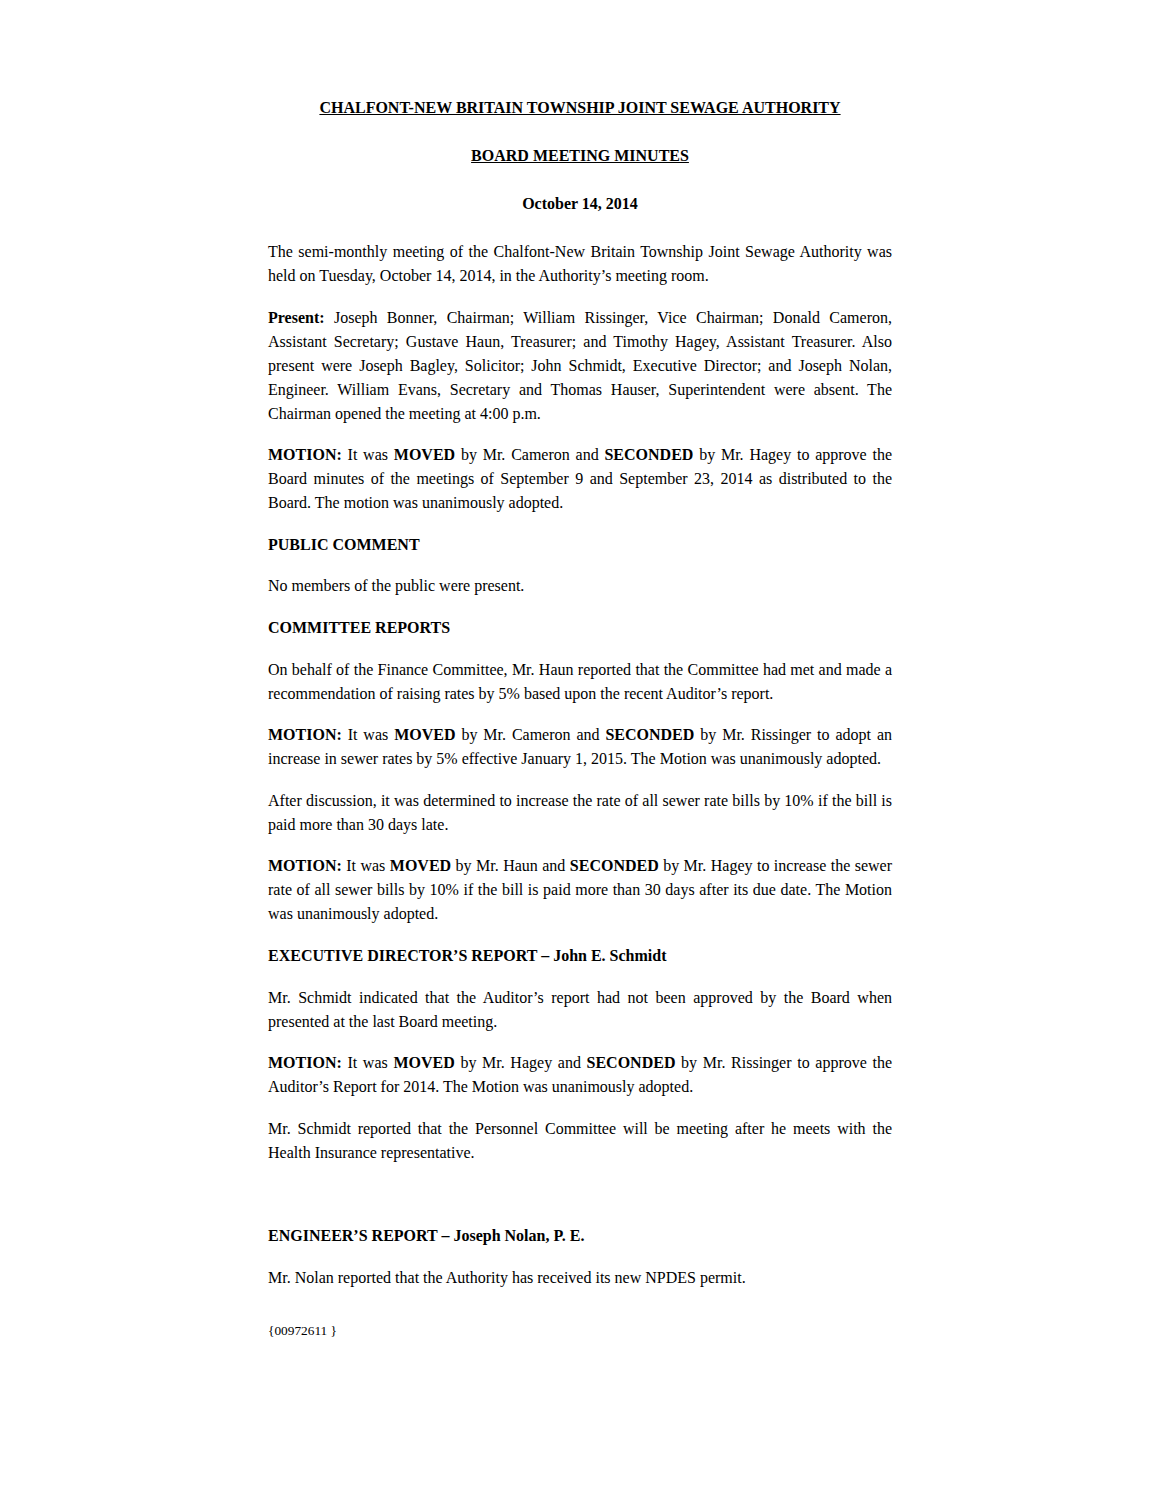CHALFONT-NEW BRITAIN TOWNSHIP JOINT SEWAGE AUTHORITY
BOARD MEETING MINUTES
October 14, 2014
The semi-monthly meeting of the Chalfont-New Britain Township Joint Sewage Authority was held on Tuesday, October 14, 2014, in the Authority’s meeting room.
Present: Joseph Bonner, Chairman; William Rissinger, Vice Chairman; Donald Cameron, Assistant Secretary; Gustave Haun, Treasurer; and Timothy Hagey, Assistant Treasurer. Also present were Joseph Bagley, Solicitor; John Schmidt, Executive Director; and Joseph Nolan, Engineer. William Evans, Secretary and Thomas Hauser, Superintendent were absent. The Chairman opened the meeting at 4:00 p.m.
MOTION: It was MOVED by Mr. Cameron and SECONDED by Mr. Hagey to approve the Board minutes of the meetings of September 9 and September 23, 2014 as distributed to the Board. The motion was unanimously adopted.
PUBLIC COMMENT
No members of the public were present.
COMMITTEE REPORTS
On behalf of the Finance Committee, Mr. Haun reported that the Committee had met and made a recommendation of raising rates by 5% based upon the recent Auditor’s report.
MOTION: It was MOVED by Mr. Cameron and SECONDED by Mr. Rissinger to adopt an increase in sewer rates by 5% effective January 1, 2015. The Motion was unanimously adopted.
After discussion, it was determined to increase the rate of all sewer rate bills by 10% if the bill is paid more than 30 days late.
MOTION: It was MOVED by Mr. Haun and SECONDED by Mr. Hagey to increase the sewer rate of all sewer bills by 10% if the bill is paid more than 30 days after its due date. The Motion was unanimously adopted.
EXECUTIVE DIRECTOR’S REPORT – John E. Schmidt
Mr. Schmidt indicated that the Auditor’s report had not been approved by the Board when presented at the last Board meeting.
MOTION: It was MOVED by Mr. Hagey and SECONDED by Mr. Rissinger to approve the Auditor’s Report for 2014. The Motion was unanimously adopted.
Mr. Schmidt reported that the Personnel Committee will be meeting after he meets with the Health Insurance representative.
ENGINEER’S REPORT – Joseph Nolan, P. E.
Mr. Nolan reported that the Authority has received its new NPDES permit.
{00972611 }